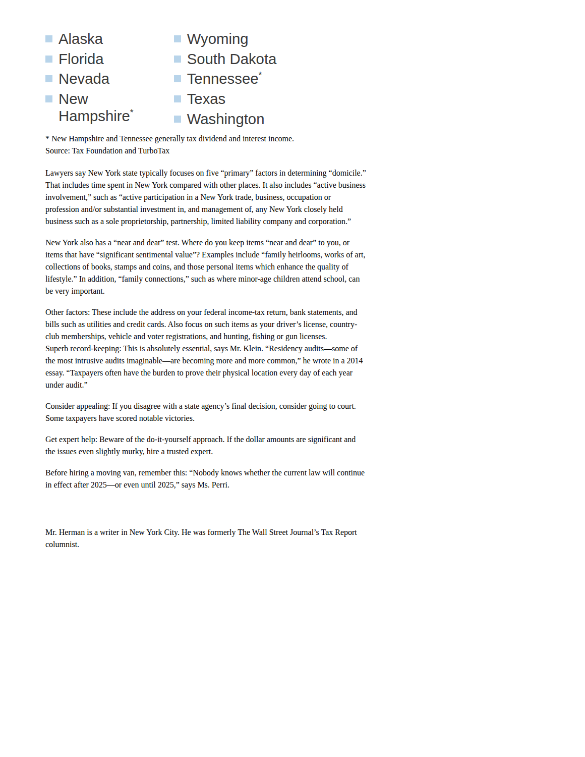Alaska
Florida
Nevada
New
Hampshire*
Wyoming
South Dakota
Tennessee*
Texas
Washington
* New Hampshire and Tennessee generally tax dividend and interest income.
Source: Tax Foundation and TurboTax
Lawyers say New York state typically focuses on five “primary” factors in determining “domicile.” That includes time spent in New York compared with other places. It also includes “active business involvement,” such as “active participation in a New York trade, business, occupation or profession and/or substantial investment in, and management of, any New York closely held business such as a sole proprietorship, partnership, limited liability company and corporation.”
New York also has a “near and dear” test. Where do you keep items “near and dear” to you, or items that have “significant sentimental value”? Examples include “family heirlooms, works of art, collections of books, stamps and coins, and those personal items which enhance the quality of lifestyle.” In addition, “family connections,” such as where minor-age children attend school, can be very important.
Other factors: These include the address on your federal income-tax return, bank statements, and bills such as utilities and credit cards. Also focus on such items as your driver’s license, country-club memberships, vehicle and voter registrations, and hunting, fishing or gun licenses.
Superb record-keeping: This is absolutely essential, says Mr. Klein. “Residency audits—some of the most intrusive audits imaginable—are becoming more and more common,” he wrote in a 2014 essay. “Taxpayers often have the burden to prove their physical location every day of each year under audit.”
Consider appealing: If you disagree with a state agency’s final decision, consider going to court. Some taxpayers have scored notable victories.
Get expert help: Beware of the do-it-yourself approach. If the dollar amounts are significant and the issues even slightly murky, hire a trusted expert.
Before hiring a moving van, remember this: “Nobody knows whether the current law will continue in effect after 2025—or even until 2025,” says Ms. Perri.
Mr. Herman is a writer in New York City. He was formerly The Wall Street Journal’s Tax Report columnist.